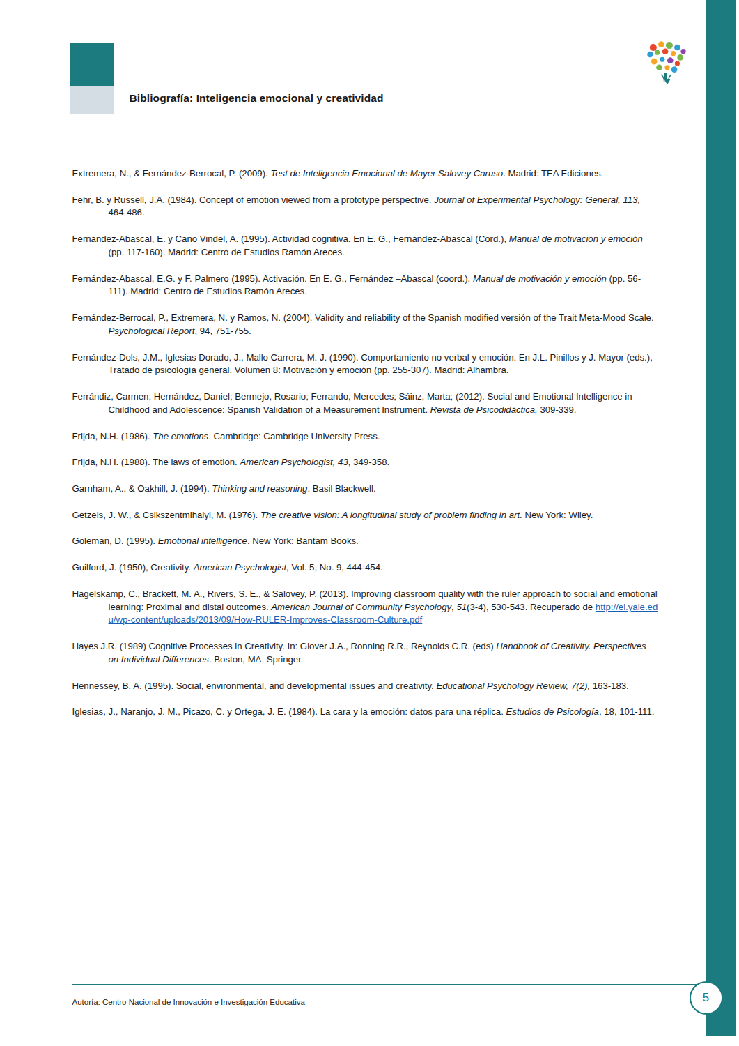Bibliografía: Inteligencia emocional y creatividad
Extremera, N., & Fernández-Berrocal, P. (2009). Test de Inteligencia Emocional de Mayer Salovey Caruso. Madrid: TEA Ediciones.
Fehr, B. y Russell, J.A. (1984). Concept of emotion viewed from a prototype perspective. Journal of Experimental Psychology: General, 113, 464-486.
Fernández-Abascal, E. y Cano Vindel, A. (1995). Actividad cognitiva. En E. G., Fernández-Abascal (Cord.), Manual de motivación y emoción (pp. 117-160). Madrid: Centro de Estudios Ramón Areces.
Fernández-Abascal, E.G. y F. Palmero (1995). Activación. En E. G., Fernández –Abascal (coord.), Manual de motivación y emoción (pp. 56-111). Madrid: Centro de Estudios Ramón Areces.
Fernández-Berrocal, P., Extremera, N. y Ramos, N. (2004). Validity and reliability of the Spanish modified versión of the Trait Meta-Mood Scale. Psychological Report, 94, 751-755.
Fernández-Dols, J.M., Iglesias Dorado, J., Mallo Carrera, M. J. (1990). Comportamiento no verbal y emoción. En J.L. Pinillos y J. Mayor (eds.), Tratado de psicología general. Volumen 8: Motivación y emoción (pp. 255-307). Madrid: Alhambra.
Ferrándiz, Carmen; Hernández, Daniel; Bermejo, Rosario; Ferrando, Mercedes; Sáinz, Marta; (2012). Social and Emotional Intelligence in Childhood and Adolescence: Spanish Validation of a Measurement Instrument. Revista de Psicodidáctica, 309-339.
Frijda, N.H. (1986). The emotions. Cambridge: Cambridge University Press.
Frijda, N.H. (1988). The laws of emotion. American Psychologist, 43, 349-358.
Garnham, A., & Oakhill, J. (1994). Thinking and reasoning. Basil Blackwell.
Getzels, J. W., & Csikszentmihalyi, M. (1976). The creative vision: A longitudinal study of problem finding in art. New York: Wiley.
Goleman, D. (1995). Emotional intelligence. New York: Bantam Books.
Guilford, J. (1950), Creativity. American Psychologist, Vol. 5, No. 9, 444-454.
Hagelskamp, C., Brackett, M. A., Rivers, S. E., & Salovey, P. (2013). Improving classroom quality with the ruler approach to social and emotional learning: Proximal and distal outcomes. American Journal of Community Psychology, 51(3-4), 530-543. Recuperado de http://ei.yale.edu/wp-content/uploads/2013/09/How-RULER-Improves-Classroom-Culture.pdf
Hayes J.R. (1989) Cognitive Processes in Creativity. In: Glover J.A., Ronning R.R., Reynolds C.R. (eds) Handbook of Creativity. Perspectives on Individual Differences. Boston, MA: Springer.
Hennessey, B. A. (1995). Social, environmental, and developmental issues and creativity. Educational Psychology Review, 7(2), 163-183.
Iglesias, J., Naranjo, J. M., Picazo, C. y Ortega, J. E. (1984). La cara y la emoción: datos para una réplica. Estudios de Psicología, 18, 101-111.
Autoría: Centro Nacional de Innovación e Investigación Educativa
5